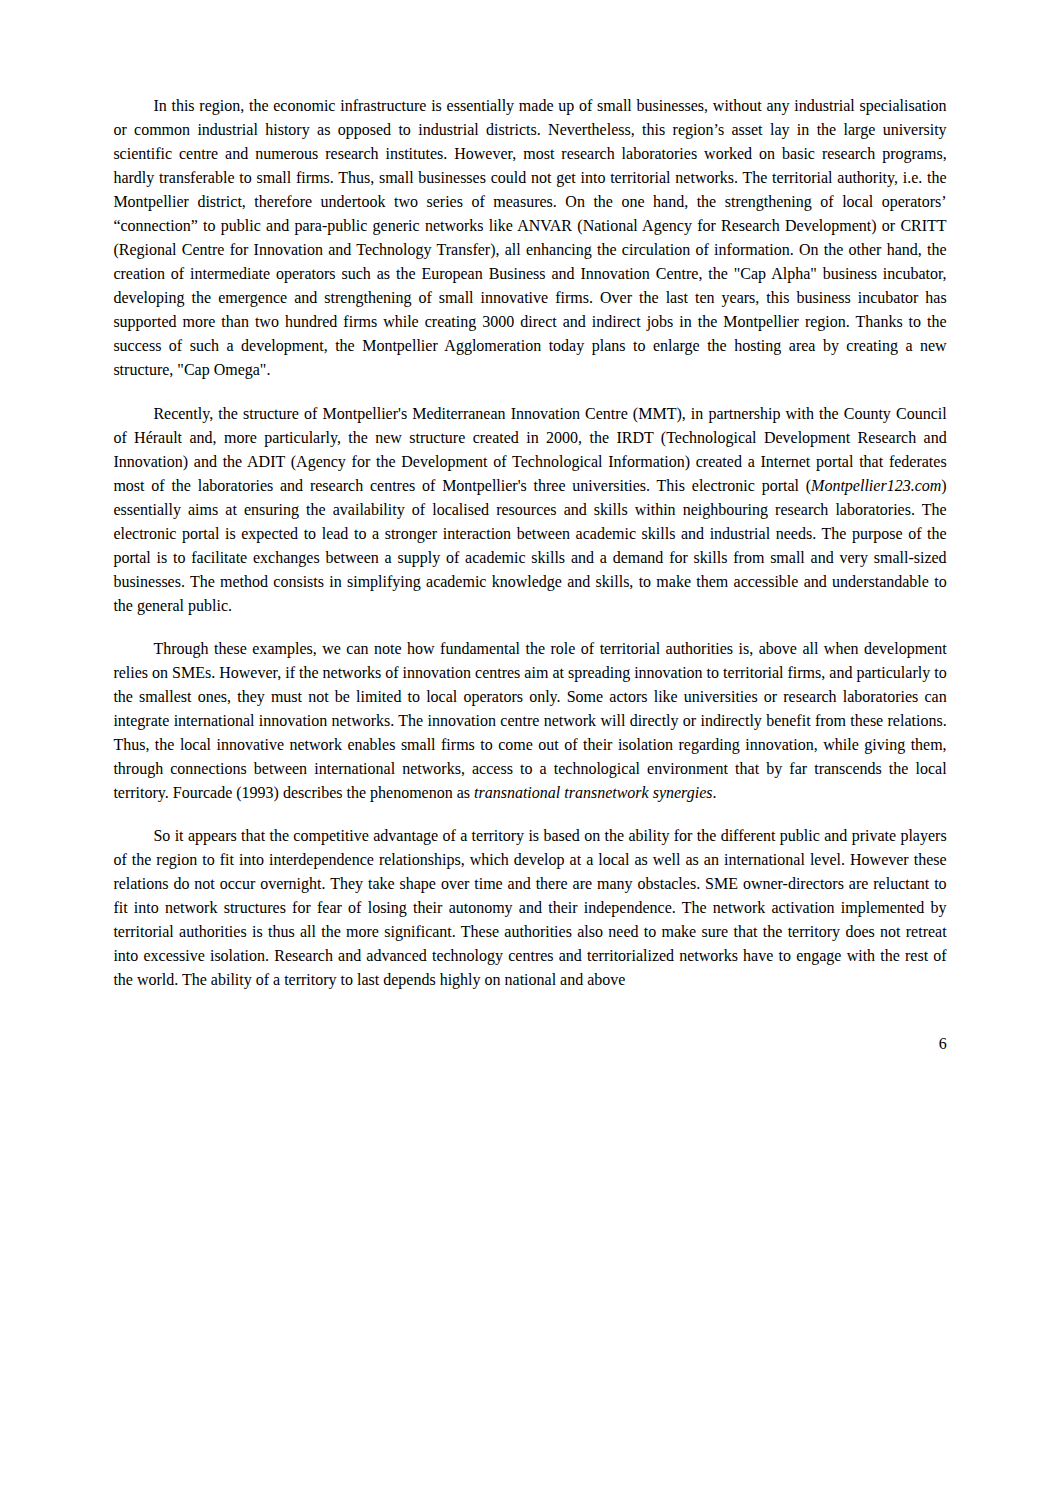In this region, the economic infrastructure is essentially made up of small businesses, without any industrial specialisation or common industrial history as opposed to industrial districts. Nevertheless, this region’s asset lay in the large university scientific centre and numerous research institutes. However, most research laboratories worked on basic research programs, hardly transferable to small firms. Thus, small businesses could not get into territorial networks. The territorial authority, i.e. the Montpellier district, therefore undertook two series of measures. On the one hand, the strengthening of local operators’ “connection” to public and para-public generic networks like ANVAR (National Agency for Research Development) or CRITT (Regional Centre for Innovation and Technology Transfer), all enhancing the circulation of information. On the other hand, the creation of intermediate operators such as the European Business and Innovation Centre, the "Cap Alpha" business incubator, developing the emergence and strengthening of small innovative firms. Over the last ten years, this business incubator has supported more than two hundred firms while creating 3000 direct and indirect jobs in the Montpellier region. Thanks to the success of such a development, the Montpellier Agglomeration today plans to enlarge the hosting area by creating a new structure, "Cap Omega".
Recently, the structure of Montpellier's Mediterranean Innovation Centre (MMT), in partnership with the County Council of Hérault and, more particularly, the new structure created in 2000, the IRDT (Technological Development Research and Innovation) and the ADIT (Agency for the Development of Technological Information) created a Internet portal that federates most of the laboratories and research centres of Montpellier's three universities. This electronic portal (Montpellier123.com) essentially aims at ensuring the availability of localised resources and skills within neighbouring research laboratories. The electronic portal is expected to lead to a stronger interaction between academic skills and industrial needs. The purpose of the portal is to facilitate exchanges between a supply of academic skills and a demand for skills from small and very small-sized businesses. The method consists in simplifying academic knowledge and skills, to make them accessible and understandable to the general public.
Through these examples, we can note how fundamental the role of territorial authorities is, above all when development relies on SMEs. However, if the networks of innovation centres aim at spreading innovation to territorial firms, and particularly to the smallest ones, they must not be limited to local operators only. Some actors like universities or research laboratories can integrate international innovation networks. The innovation centre network will directly or indirectly benefit from these relations. Thus, the local innovative network enables small firms to come out of their isolation regarding innovation, while giving them, through connections between international networks, access to a technological environment that by far transcends the local territory. Fourcade (1993) describes the phenomenon as transnational transnetwork synergies.
So it appears that the competitive advantage of a territory is based on the ability for the different public and private players of the region to fit into interdependence relationships, which develop at a local as well as an international level. However these relations do not occur overnight. They take shape over time and there are many obstacles. SME owner-directors are reluctant to fit into network structures for fear of losing their autonomy and their independence. The network activation implemented by territorial authorities is thus all the more significant. These authorities also need to make sure that the territory does not retreat into excessive isolation. Research and advanced technology centres and territorialized networks have to engage with the rest of the world. The ability of a territory to last depends highly on national and above
6